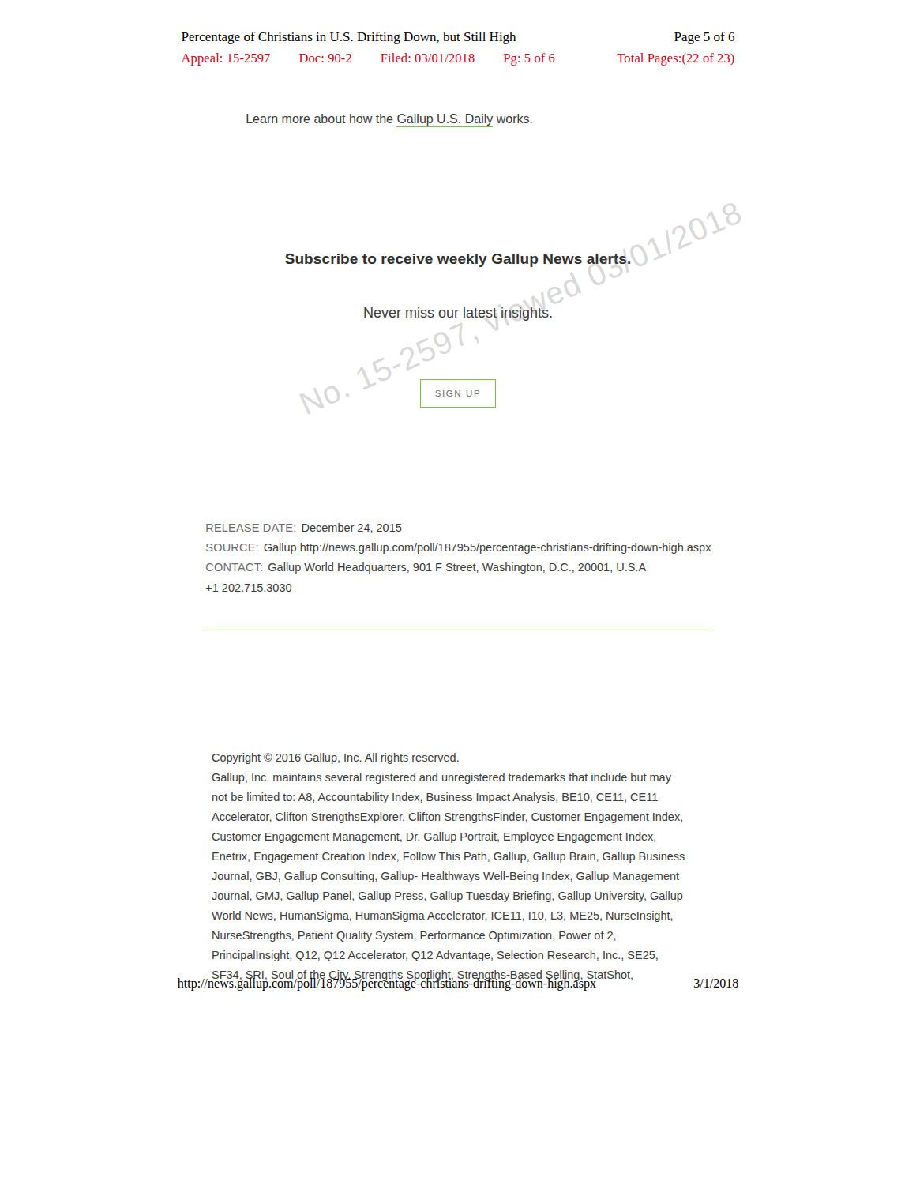Percentage of Christians in U.S. Drifting Down, but Still High Page 5 of 6
Appeal: 15-2597 Doc: 90-2 Filed: 03/01/2018 Pg: 5 of 6 Total Pages:(22 of 23)
Learn more about how the Gallup U.S. Daily works.
Subscribe to receive weekly Gallup News alerts.
Never miss our latest insights.
SIGN UP
RELEASE DATE: December 24, 2015
SOURCE: Gallup http://news.gallup.com/poll/187955/percentage-christians-drifting-down-high.aspx
CONTACT: Gallup World Headquarters, 901 F Street, Washington, D.C., 20001, U.S.A
+1 202.715.3030
Copyright © 2016 Gallup, Inc. All rights reserved.
Gallup, Inc. maintains several registered and unregistered trademarks that include but may not be limited to: A8, Accountability Index, Business Impact Analysis, BE10, CE11, CE11 Accelerator, Clifton StrengthsExplorer, Clifton StrengthsFinder, Customer Engagement Index, Customer Engagement Management, Dr. Gallup Portrait, Employee Engagement Index, Enetrix, Engagement Creation Index, Follow This Path, Gallup, Gallup Brain, Gallup Business Journal, GBJ, Gallup Consulting, Gallup- Healthways Well-Being Index, Gallup Management Journal, GMJ, Gallup Panel, Gallup Press, Gallup Tuesday Briefing, Gallup University, Gallup World News, HumanSigma, HumanSigma Accelerator, ICE11, I10, L3, ME25, NurseInsight, NurseStrengths, Patient Quality System, Performance Optimization, Power of 2, PrincipalInsight, Q12, Q12 Accelerator, Q12 Advantage, Selection Research, Inc., SE25, SF34, SRI, Soul of the City, Strengths Spotlight, Strengths-Based Selling, StatShot,
http://news.gallup.com/poll/187955/percentage-christians-drifting-down-high.aspx 3/1/2018
No. 15-2597, viewed 03/01/2018